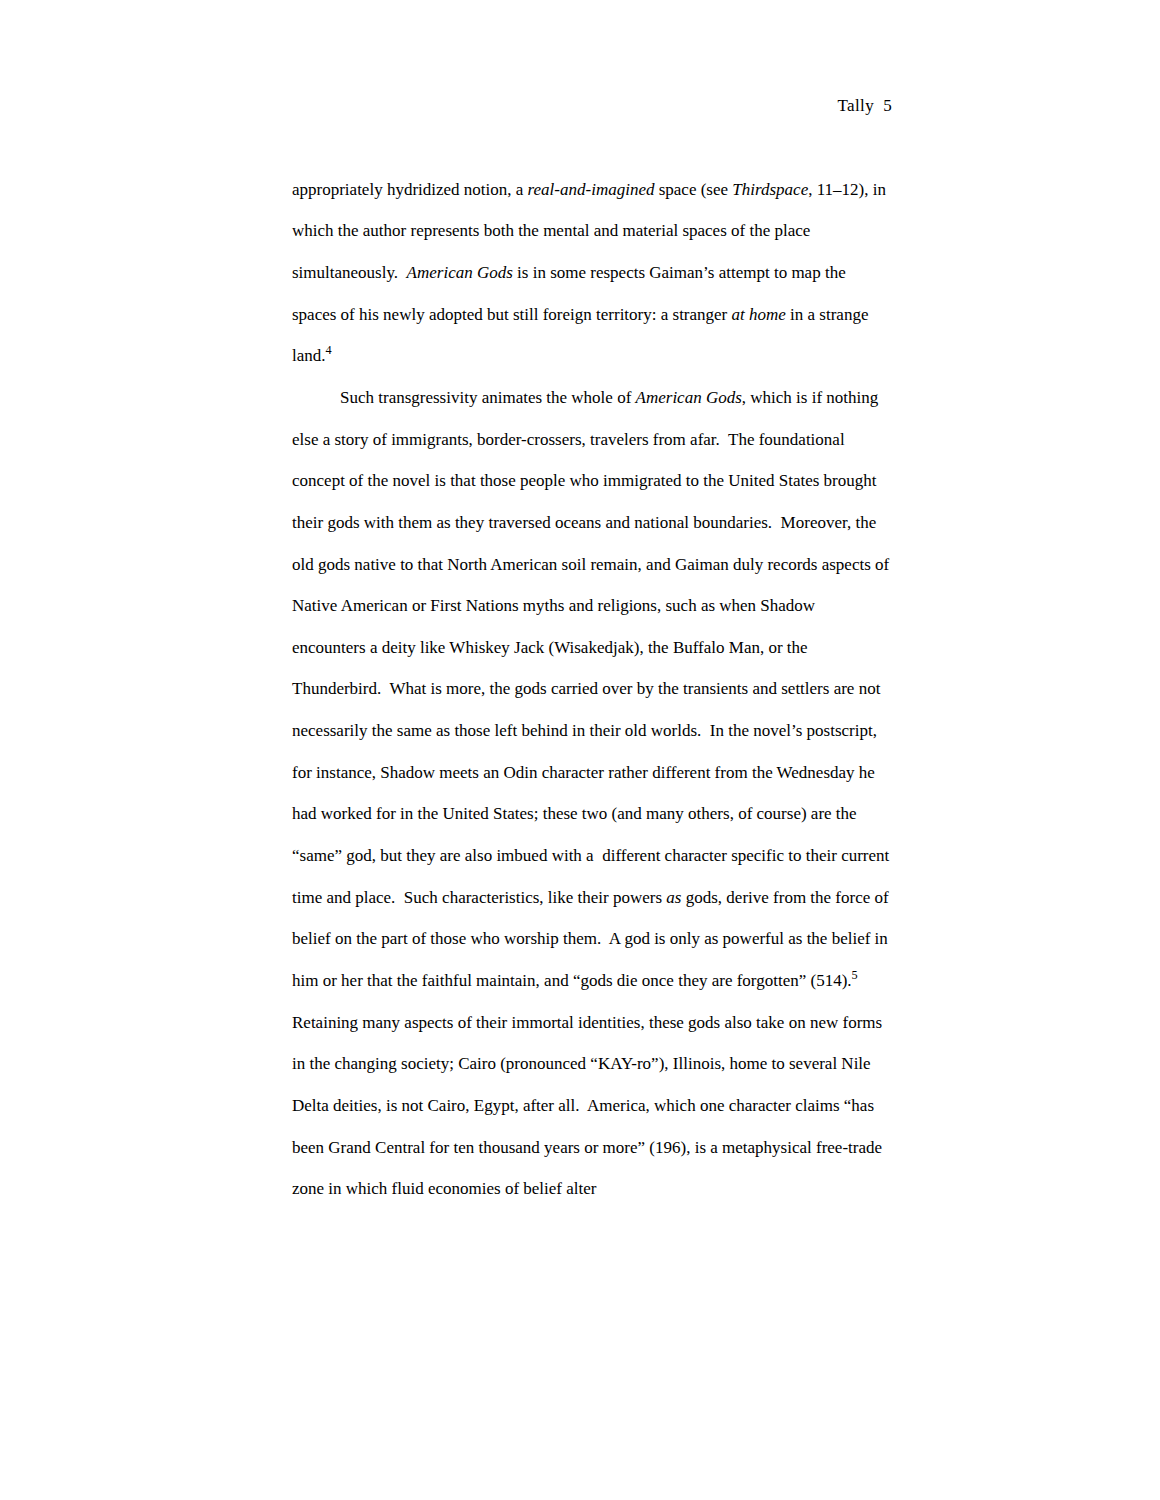Tally 5
appropriately hydridized notion, a real-and-imagined space (see Thirdspace, 11–12), in which the author represents both the mental and material spaces of the place simultaneously. American Gods is in some respects Gaiman’s attempt to map the spaces of his newly adopted but still foreign territory: a stranger at home in a strange land.4
Such transgressivity animates the whole of American Gods, which is if nothing else a story of immigrants, border-crossers, travelers from afar. The foundational concept of the novel is that those people who immigrated to the United States brought their gods with them as they traversed oceans and national boundaries. Moreover, the old gods native to that North American soil remain, and Gaiman duly records aspects of Native American or First Nations myths and religions, such as when Shadow encounters a deity like Whiskey Jack (Wisakedjak), the Buffalo Man, or the Thunderbird. What is more, the gods carried over by the transients and settlers are not necessarily the same as those left behind in their old worlds. In the novel’s postscript, for instance, Shadow meets an Odin character rather different from the Wednesday he had worked for in the United States; these two (and many others, of course) are the “same” god, but they are also imbued with a different character specific to their current time and place. Such characteristics, like their powers as gods, derive from the force of belief on the part of those who worship them. A god is only as powerful as the belief in him or her that the faithful maintain, and “gods die once they are forgotten” (514).5 Retaining many aspects of their immortal identities, these gods also take on new forms in the changing society; Cairo (pronounced “KAY-ro”), Illinois, home to several Nile Delta deities, is not Cairo, Egypt, after all. America, which one character claims “has been Grand Central for ten thousand years or more” (196), is a metaphysical free-trade zone in which fluid economies of belief alter